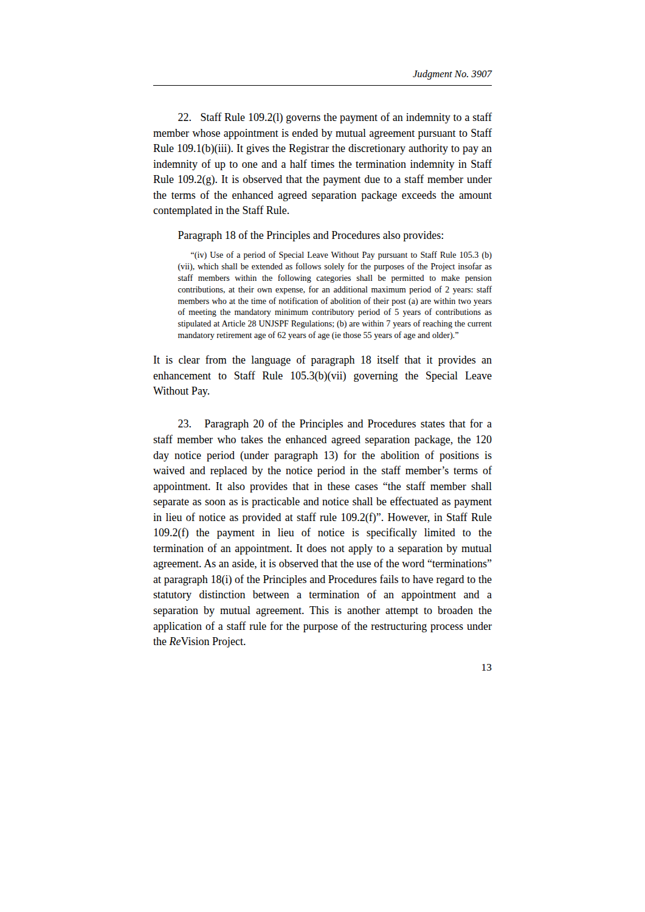Judgment No. 3907
22. Staff Rule 109.2(l) governs the payment of an indemnity to a staff member whose appointment is ended by mutual agreement pursuant to Staff Rule 109.1(b)(iii). It gives the Registrar the discretionary authority to pay an indemnity of up to one and a half times the termination indemnity in Staff Rule 109.2(g). It is observed that the payment due to a staff member under the terms of the enhanced agreed separation package exceeds the amount contemplated in the Staff Rule.
Paragraph 18 of the Principles and Procedures also provides:
“(iv) Use of a period of Special Leave Without Pay pursuant to Staff Rule 105.3 (b) (vii), which shall be extended as follows solely for the purposes of the Project insofar as staff members within the following categories shall be permitted to make pension contributions, at their own expense, for an additional maximum period of 2 years: staff members who at the time of notification of abolition of their post (a) are within two years of meeting the mandatory minimum contributory period of 5 years of contributions as stipulated at Article 28 UNJSPF Regulations; (b) are within 7 years of reaching the current mandatory retirement age of 62 years of age (ie those 55 years of age and older).”
It is clear from the language of paragraph 18 itself that it provides an enhancement to Staff Rule 105.3(b)(vii) governing the Special Leave Without Pay.
23. Paragraph 20 of the Principles and Procedures states that for a staff member who takes the enhanced agreed separation package, the 120 day notice period (under paragraph 13) for the abolition of positions is waived and replaced by the notice period in the staff member’s terms of appointment. It also provides that in these cases “the staff member shall separate as soon as is practicable and notice shall be effectuated as payment in lieu of notice as provided at staff rule 109.2(f)”. However, in Staff Rule 109.2(f) the payment in lieu of notice is specifically limited to the termination of an appointment. It does not apply to a separation by mutual agreement. As an aside, it is observed that the use of the word “terminations” at paragraph 18(i) of the Principles and Procedures fails to have regard to the statutory distinction between a termination of an appointment and a separation by mutual agreement. This is another attempt to broaden the application of a staff rule for the purpose of the restructuring process under the Re Vision Project.
13